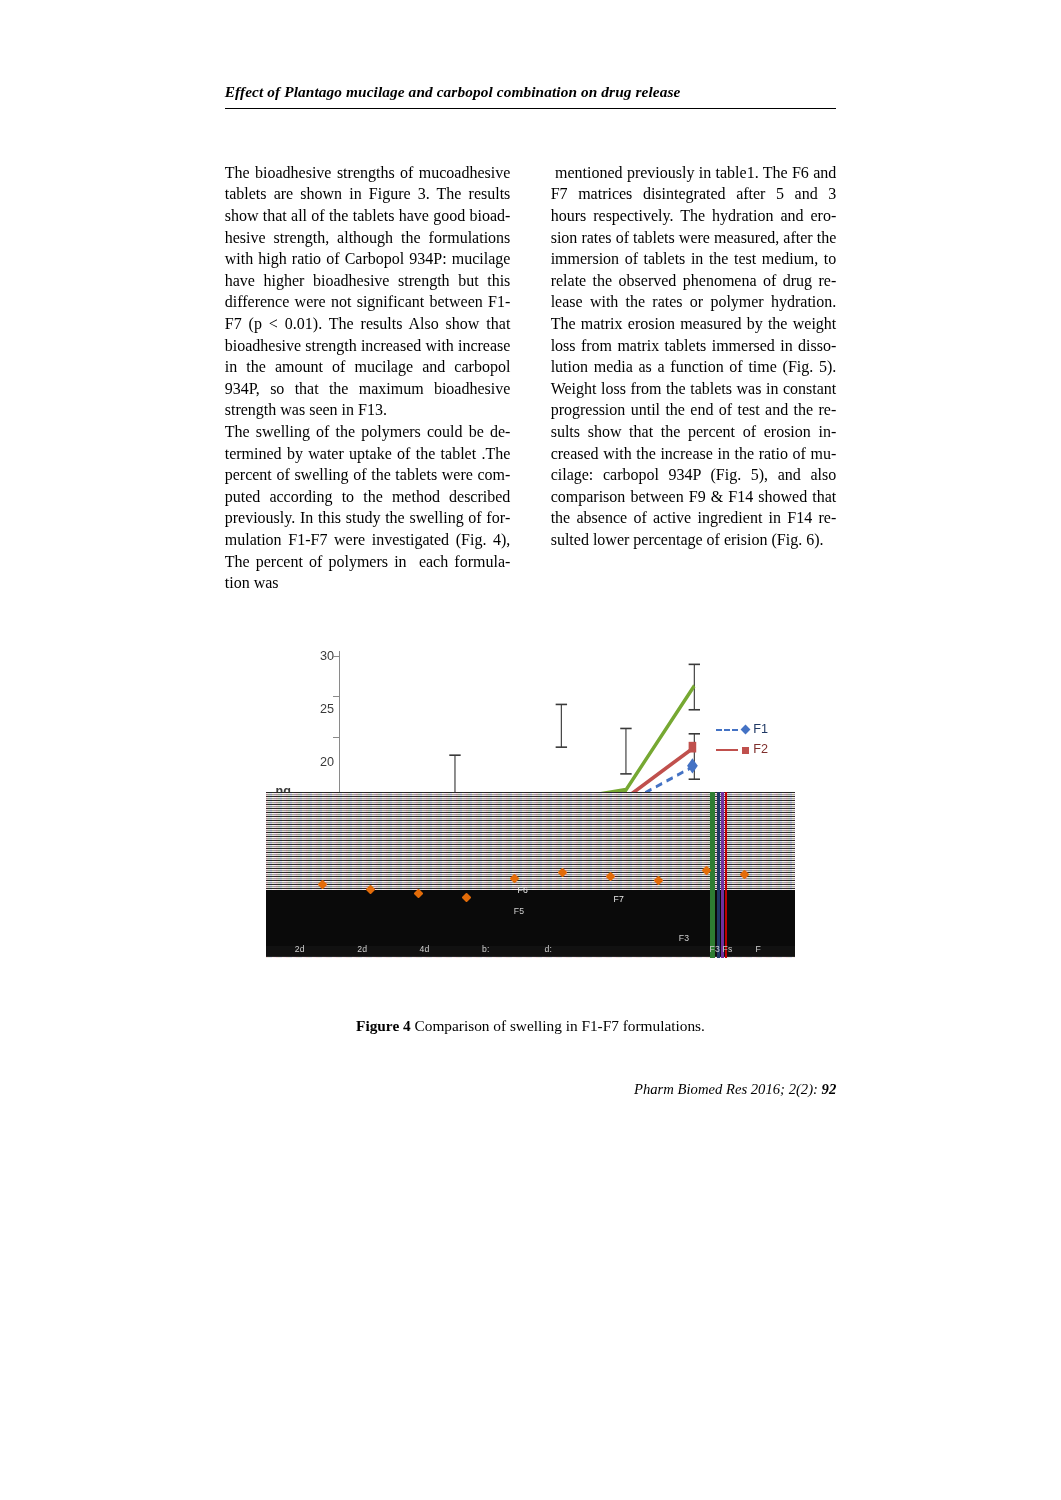Effect of Plantago mucilage and carbopol combination on drug release
The bioadhesive strengths of mucoadhesive tablets are shown in Figure 3. The results show that all of the tablets have good bioadhesive strength, although the formulations with high ratio of Carbopol 934P: mucilage have higher bioadhesive strength but this difference were not significant between F1-F7 (p < 0.01). The results Also show that bioadhesive strength increased with increase in the amount of mucilage and carbopol 934P, so that the maximum bioadhesive strength was seen in F13.
The swelling of the polymers could be determined by water uptake of the tablet .The percent of swelling of the tablets were computed according to the method described previously. In this study the swelling of formulation F1-F7 were investigated (Fig. 4), The percent of polymers in each formulation was
mentioned previously in table1. The F6 and F7 matrices disintegrated after 5 and 3 hours respectively. The hydration and erosion rates of tablets were measured, after the immersion of tablets in the test medium, to relate the observed phenomena of drug release with the rates or polymer hydration. The matrix erosion measured by the weight loss from matrix tablets immersed in dissolution media as a function of time (Fig. 5). Weight loss from the tablets was in constant progression until the end of test and the results show that the percent of erosion increased with the increase in the ratio of mucilage: carbopol 934P (Fig. 5), and also comparison between F9 & F14 showed that the absence of active ingredient in F14 resulted lower percentage of erision (Fig. 6).
30 25 20
ng
F1
F2
F6
F7
F5
F3
F3 Fs
F
2d
2d
4d
b:
d:
Figure 4 Comparison of swelling in F1-F7 formulations.
Pharm Biomed Res 2016; 2(2): 92